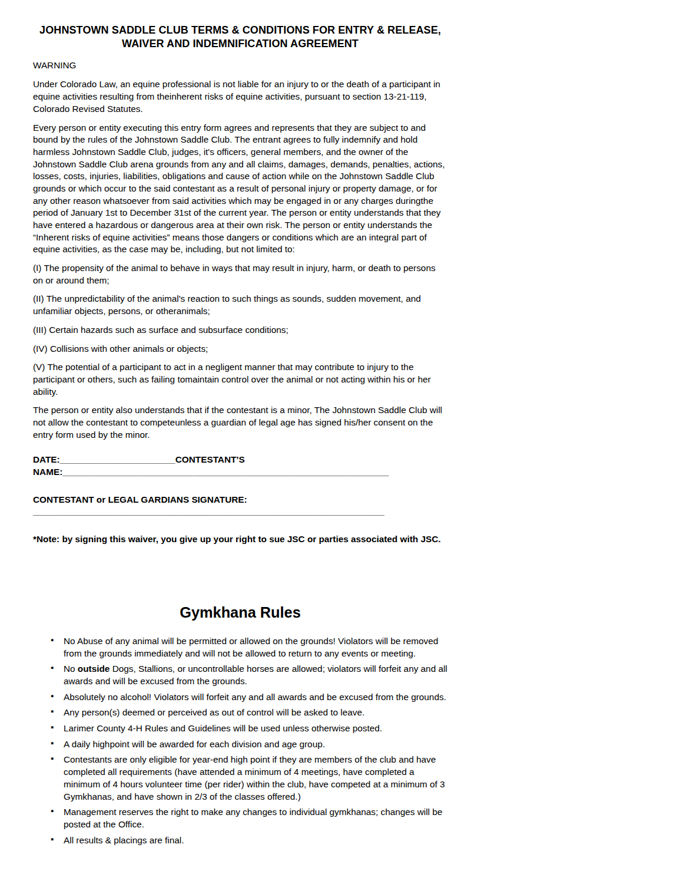JOHNSTOWN SADDLE CLUB TERMS & CONDITIONS FOR ENTRY & RELEASE, WAIVER AND INDEMNIFICATION AGREEMENT
WARNING
Under Colorado Law, an equine professional is not liable for an injury to or the death of a participant in equine activities resulting from theinherent risks of equine activities, pursuant to section 13-21-119, Colorado Revised Statutes.
Every person or entity executing this entry form agrees and represents that they are subject to and bound by the rules of the Johnstown Saddle Club. The entrant agrees to fully indemnify and hold harmless Johnstown Saddle Club, judges, it's officers, general members, and the owner of the Johnstown Saddle Club arena grounds from any and all claims, damages, demands, penalties, actions, losses, costs, injuries, liabilities, obligations and cause of action while on the Johnstown Saddle Club grounds or which occur to the said contestant as a result of personal injury or property damage, or for any other reason whatsoever from said activities which may be engaged in or any charges duringthe period of January 1st to December 31st of the current year. The person or entity understands that they have entered a hazardous or dangerous area at their own risk. The person or entity understands the “Inherent risks of equine activities” means those dangers or conditions which are an integral part of equine activities, as the case may be, including, but not limited to:
(I) The propensity of the animal to behave in ways that may result in injury, harm, or death to persons on or around them;
(II) The unpredictability of the animal's reaction to such things as sounds, sudden movement, and unfamiliar objects, persons, or otheranimals;
(III) Certain hazards such as surface and subsurface conditions;
(IV) Collisions with other animals or objects;
(V) The potential of a participant to act in a negligent manner that may contribute to injury to the participant or others, such as failing tomaintain control over the animal or not acting within his or her ability.
The person or entity also understands that if the contestant is a minor, The Johnstown Saddle Club will not allow the contestant to competeunless a guardian of legal age has signed his/her consent on the entry form used by the minor.
DATE:_______________________CONTESTANT’S NAME:_________________________________________________________________
CONTESTANT or LEGAL GARDIANS SIGNATURE: ______________________________________________________________________
*Note: by signing this waiver, you give up your right to sue JSC or parties associated with JSC.
Gymkhana Rules
No Abuse of any animal will be permitted or allowed on the grounds! Violators will be removed from the grounds immediately and will not be allowed to return to any events or meeting.
No outside Dogs, Stallions, or uncontrollable horses are allowed; violators will forfeit any and all awards and will be excused from the grounds.
Absolutely no alcohol! Violators will forfeit any and all awards and be excused from the grounds.
Any person(s) deemed or perceived as out of control will be asked to leave.
Larimer County 4-H Rules and Guidelines will be used unless otherwise posted.
A daily highpoint will be awarded for each division and age group.
Contestants are only eligible for year-end high point if they are members of the club and have completed all requirements (have attended a minimum of 4 meetings, have completed a minimum of 4 hours volunteer time (per rider) within the club, have competed at a minimum of 3 Gymkhanas, and have shown in 2/3 of the classes offered.)
Management reserves the right to make any changes to individual gymkhanas; changes will be posted at the Office.
All results & placings are final.